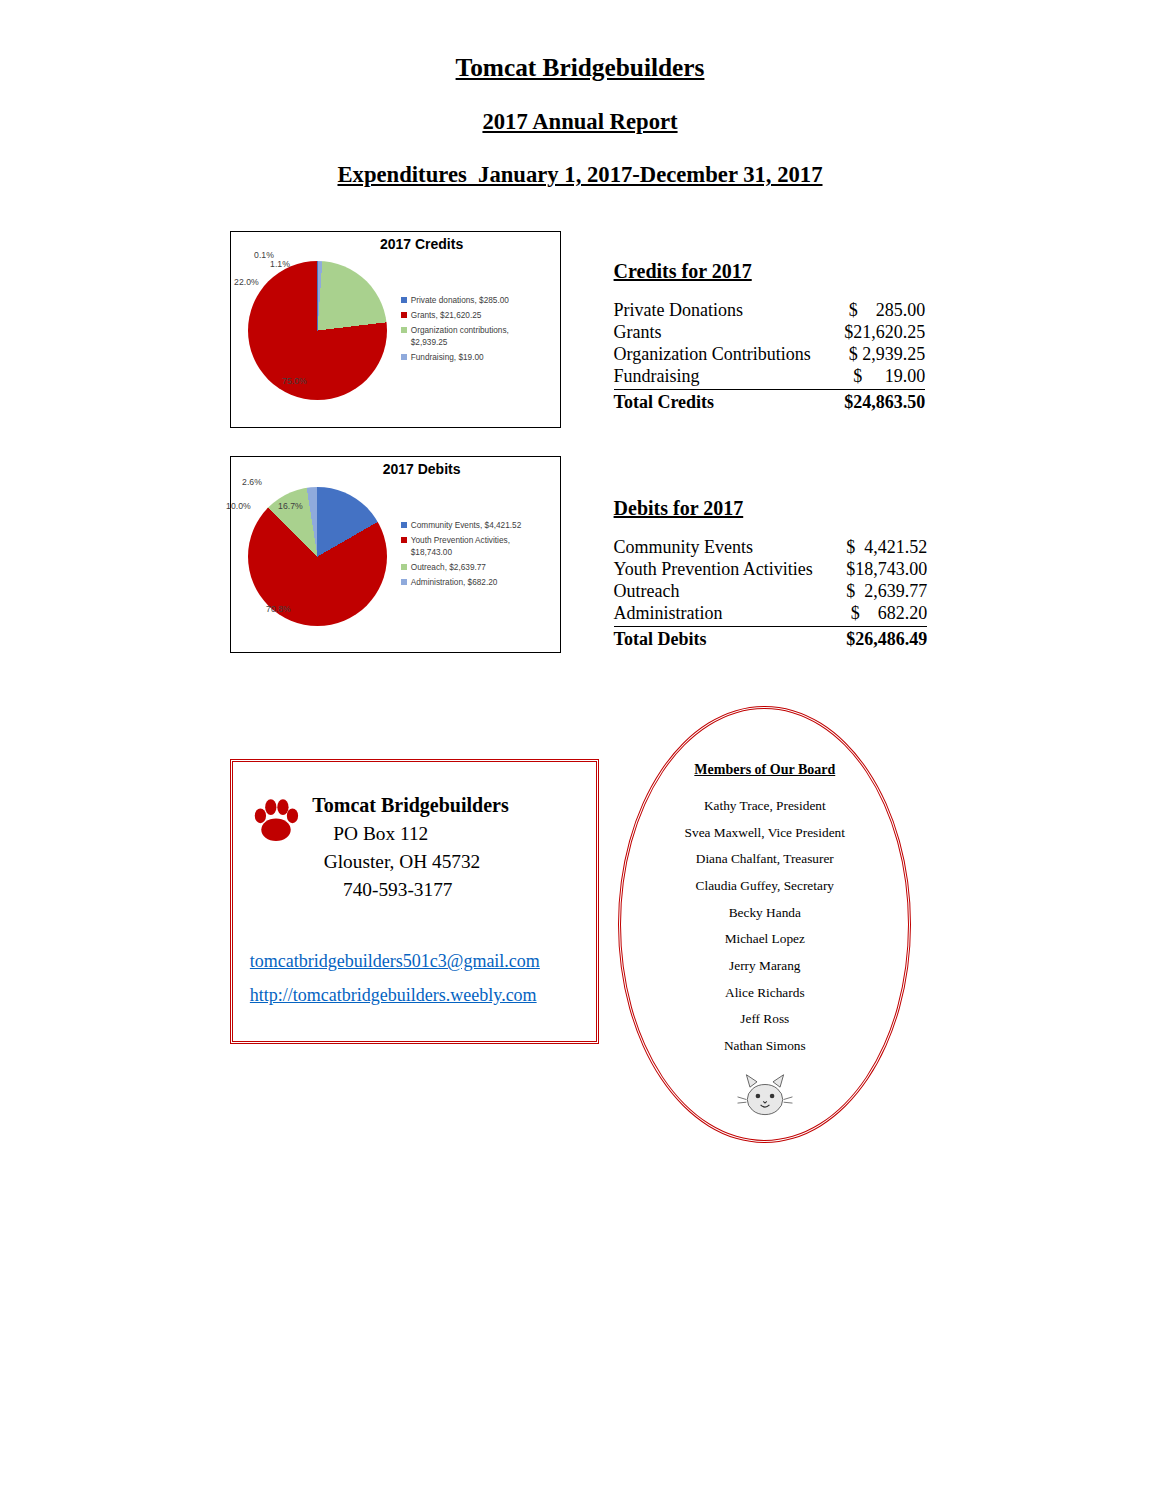Tomcat Bridgebuilders
2017 Annual Report
Expenditures January 1, 2017-December 31, 2017
2017 Credits
0.1% 1.1% 22.0% 75.0%
Private donations, $285.00
Grants, $21,620.25
Organization contributions,
$2,939.25
Fundraising, $19.00
Credits for 2017
| Private Donations | $ 285.00 |
| Grants | $21,620.25 |
| Organization Contributions | $ 2,939.25 |
| Fundraising | $ 19.00 |
| Total Credits | $24,863.50 |
2017 Debits
2.6% 10.0% 16.7% 70.8%
Community Events, $4,421.52
Youth Prevention Activities,
$18,743.00
Outreach, $2,639.77
Administration, $682.20
Debits for 2017
| Community Events | $ 4,421.52 |
| Youth Prevention Activities | $18,743.00 |
| Outreach | $ 2,639.77 |
| Administration | $ 682.20 |
| Total Debits | $26,486.49 |
Tomcat Bridgebuilders
PO Box 112
Glouster, OH 45732
740-593-3177
tomcatbridgebuilders501c3@gmail.com
http://tomcatbridgebuilders.weebly.com
Members of Our Board
Kathy Trace, President
Svea Maxwell, Vice President
Diana Chalfant, Treasurer
Claudia Guffey, Secretary
Becky Handa
Michael Lopez
Jerry Marang
Alice Richards
Jeff Ross
Nathan Simons